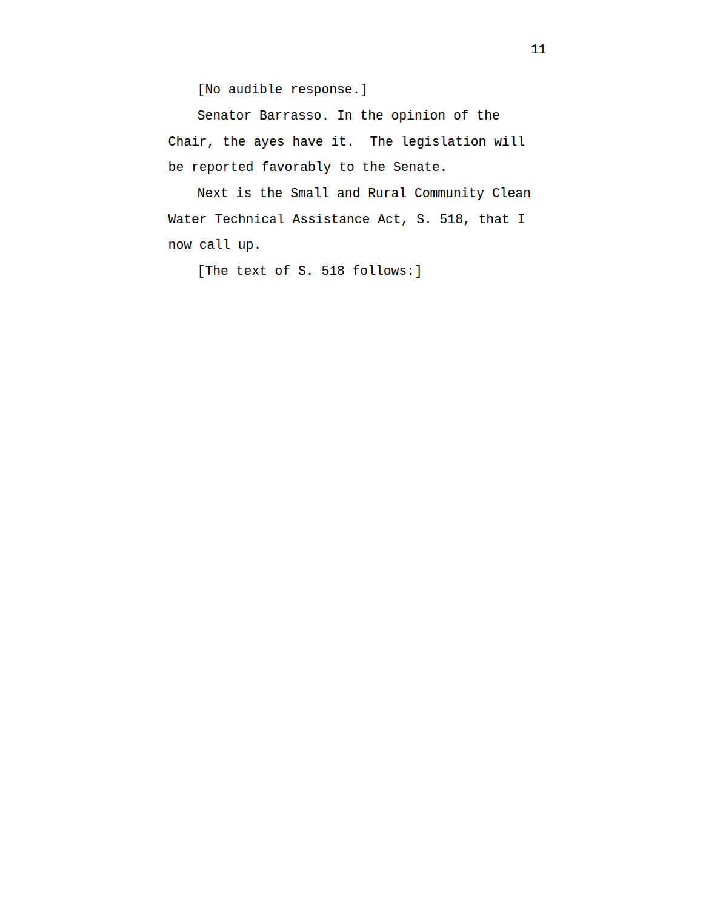11
[No audible response.]
Senator Barrasso. In the opinion of the Chair, the ayes have it. The legislation will be reported favorably to the Senate.
Next is the Small and Rural Community Clean Water Technical Assistance Act, S. 518, that I now call up.
[The text of S. 518 follows:]